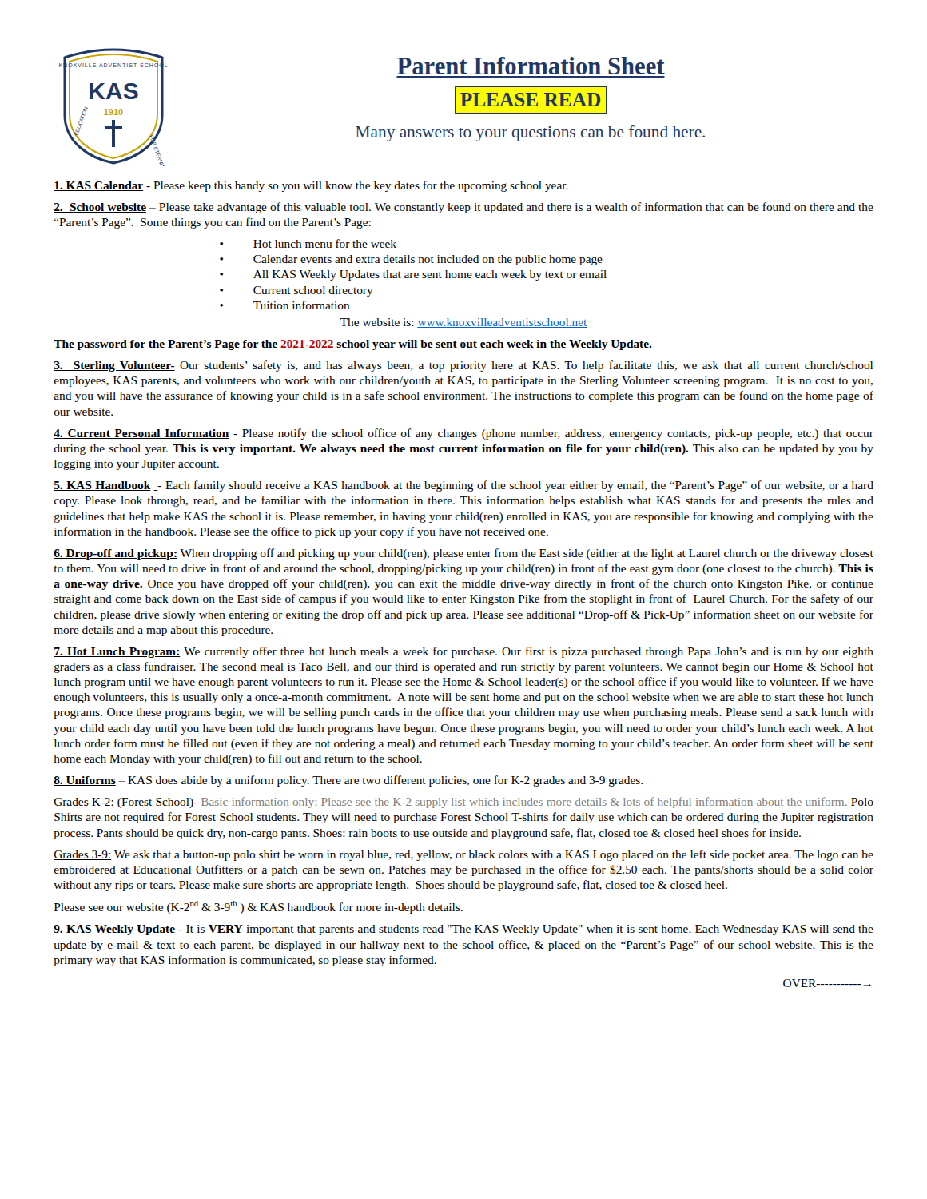KNOXVILLE ADVENTIST SCHOOL KAS 1910 EDUCATION FOR ETERNITY
Parent Information Sheet
PLEASE READ
Many answers to your questions can be found here.
1. KAS Calendar - Please keep this handy so you will know the key dates for the upcoming school year.
2. School website – Please take advantage of this valuable tool. We constantly keep it updated and there is a wealth of information that can be found on there and the “Parent’s Page”. Some things you can find on the Parent’s Page:
Hot lunch menu for the week
Calendar events and extra details not included on the public home page
All KAS Weekly Updates that are sent home each week by text or email
Current school directory
Tuition information
The website is: www.knoxvilleadventistschool.net
The password for the Parent’s Page for the 2021-2022 school year will be sent out each week in the Weekly Update.
3. Sterling Volunteer- Our students’ safety is, and has always been, a top priority here at KAS. To help facilitate this, we ask that all current church/school employees, KAS parents, and volunteers who work with our children/youth at KAS, to participate in the Sterling Volunteer screening program. It is no cost to you, and you will have the assurance of knowing your child is in a safe school environment. The instructions to complete this program can be found on the home page of our website.
4. Current Personal Information - Please notify the school office of any changes (phone number, address, emergency contacts, pick-up people, etc.) that occur during the school year. This is very important. We always need the most current information on file for your child(ren). This also can be updated by you by logging into your Jupiter account.
5. KAS Handbook - Each family should receive a KAS handbook at the beginning of the school year either by email, the “Parent’s Page” of our website, or a hard copy. Please look through, read, and be familiar with the information in there. This information helps establish what KAS stands for and presents the rules and guidelines that help make KAS the school it is. Please remember, in having your child(ren) enrolled in KAS, you are responsible for knowing and complying with the information in the handbook. Please see the office to pick up your copy if you have not received one.
6. Drop-off and pickup: When dropping off and picking up your child(ren), please enter from the East side (either at the light at Laurel church or the driveway closest to them. You will need to drive in front of and around the school, dropping/picking up your child(ren) in front of the east gym door (one closest to the church). This is a one-way drive. Once you have dropped off your child(ren), you can exit the middle drive-way directly in front of the church onto Kingston Pike, or continue straight and come back down on the East side of campus if you would like to enter Kingston Pike from the stoplight in front of Laurel Church. For the safety of our children, please drive slowly when entering or exiting the drop off and pick up area. Please see additional “Drop-off & Pick-Up” information sheet on our website for more details and a map about this procedure.
7. Hot Lunch Program: We currently offer three hot lunch meals a week for purchase. Our first is pizza purchased through Papa John’s and is run by our eighth graders as a class fundraiser. The second meal is Taco Bell, and our third is operated and run strictly by parent volunteers. We cannot begin our Home & School hot lunch program until we have enough parent volunteers to run it. Please see the Home & School leader(s) or the school office if you would like to volunteer. If we have enough volunteers, this is usually only a once-a-month commitment. A note will be sent home and put on the school website when we are able to start these hot lunch programs. Once these programs begin, we will be selling punch cards in the office that your children may use when purchasing meals. Please send a sack lunch with your child each day until you have been told the lunch programs have begun. Once these programs begin, you will need to order your child’s lunch each week. A hot lunch order form must be filled out (even if they are not ordering a meal) and returned each Tuesday morning to your child’s teacher. An order form sheet will be sent home each Monday with your child(ren) to fill out and return to the school.
8. Uniforms – KAS does abide by a uniform policy. There are two different policies, one for K-2 grades and 3-9 grades.
Grades K-2: (Forest School)- Basic information only: Please see the K-2 supply list which includes more details & lots of helpful information about the uniform. Polo Shirts are not required for Forest School students. They will need to purchase Forest School T-shirts for daily use which can be ordered during the Jupiter registration process. Pants should be quick dry, non-cargo pants. Shoes: rain boots to use outside and playground safe, flat, closed toe & closed heel shoes for inside.
Grades 3-9: We ask that a button-up polo shirt be worn in royal blue, red, yellow, or black colors with a KAS Logo placed on the left side pocket area. The logo can be embroidered at Educational Outfitters or a patch can be sewn on. Patches may be purchased in the office for $2.50 each. The pants/shorts should be a solid color without any rips or tears. Please make sure shorts are appropriate length. Shoes should be playground safe, flat, closed toe & closed heel.
Please see our website (K-2nd & 3-9th ) & KAS handbook for more in-depth details.
9. KAS Weekly Update - It is VERY important that parents and students read "The KAS Weekly Update" when it is sent home. Each Wednesday KAS will send the update by e-mail & text to each parent, be displayed in our hallway next to the school office, & placed on the “Parent’s Page” of our school website. This is the primary way that KAS information is communicated, so please stay informed.
OVER-----------→